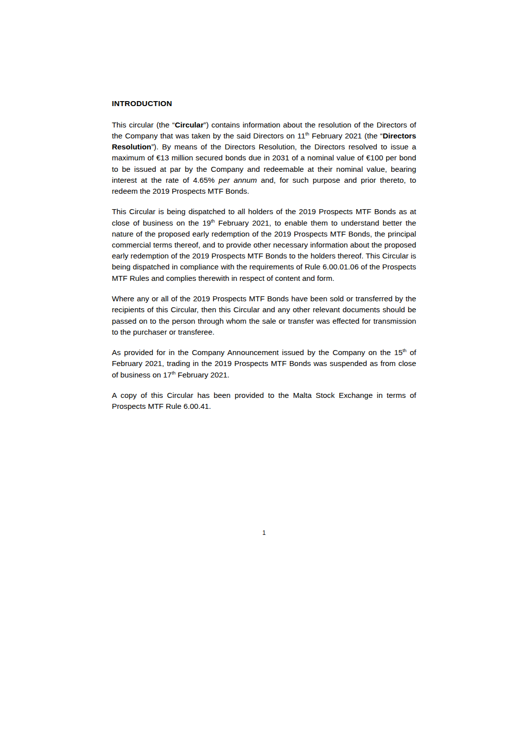INTRODUCTION
This circular (the “Circular”) contains information about the resolution of the Directors of the Company that was taken by the said Directors on 11th February 2021 (the “Directors Resolution”). By means of the Directors Resolution, the Directors resolved to issue a maximum of €13 million secured bonds due in 2031 of a nominal value of €100 per bond to be issued at par by the Company and redeemable at their nominal value, bearing interest at the rate of 4.65% per annum and, for such purpose and prior thereto, to redeem the 2019 Prospects MTF Bonds.
This Circular is being dispatched to all holders of the 2019 Prospects MTF Bonds as at close of business on the 19th February 2021, to enable them to understand better the nature of the proposed early redemption of the 2019 Prospects MTF Bonds, the principal commercial terms thereof, and to provide other necessary information about the proposed early redemption of the 2019 Prospects MTF Bonds to the holders thereof. This Circular is being dispatched in compliance with the requirements of Rule 6.00.01.06 of the Prospects MTF Rules and complies therewith in respect of content and form.
Where any or all of the 2019 Prospects MTF Bonds have been sold or transferred by the recipients of this Circular, then this Circular and any other relevant documents should be passed on to the person through whom the sale or transfer was effected for transmission to the purchaser or transferee.
As provided for in the Company Announcement issued by the Company on the 15th of February 2021, trading in the 2019 Prospects MTF Bonds was suspended as from close of business on 17th February 2021.
A copy of this Circular has been provided to the Malta Stock Exchange in terms of Prospects MTF Rule 6.00.41.
1